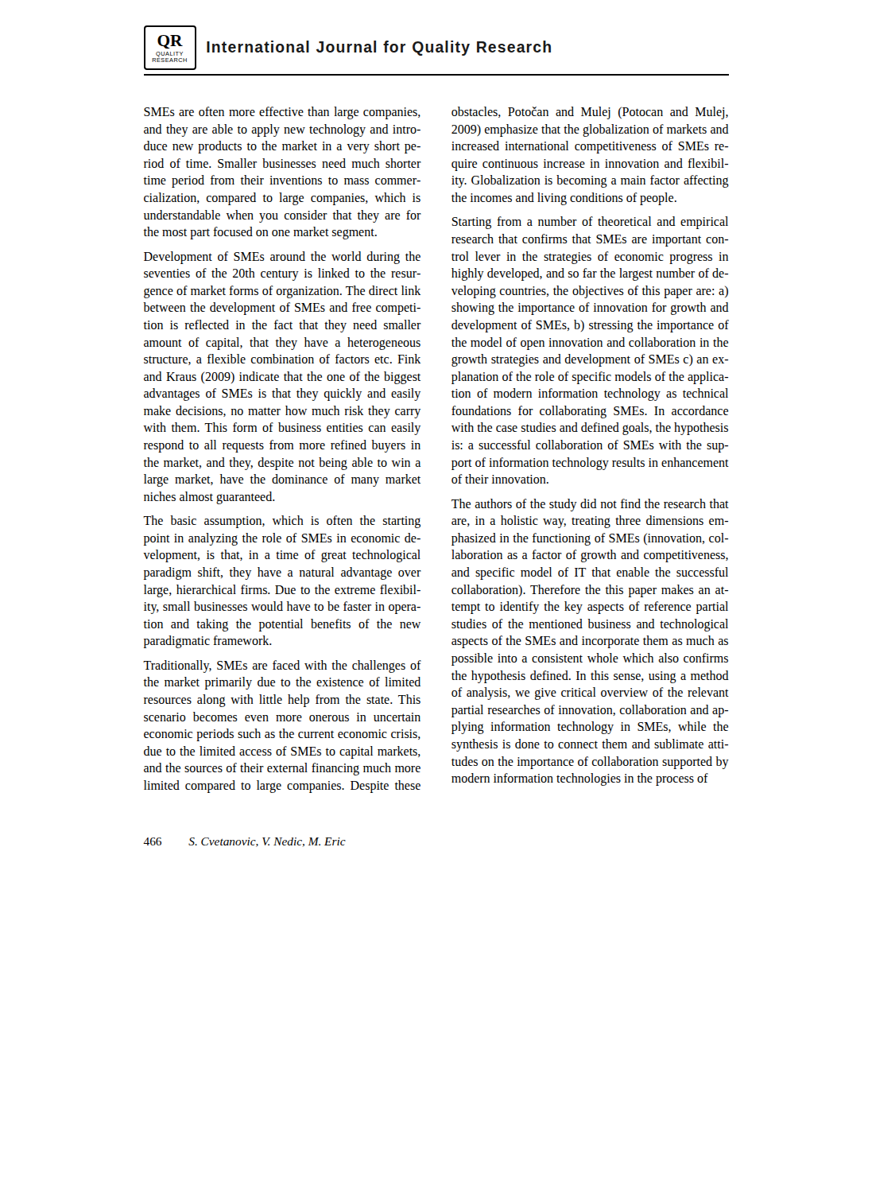QR QUALITY RESEARCH
International Journal for Quality Research
SMEs are often more effective than large companies, and they are able to apply new technology and introduce new products to the market in a very short period of time. Smaller businesses need much shorter time period from their inventions to mass commercialization, compared to large companies, which is understandable when you consider that they are for the most part focused on one market segment.
Development of SMEs around the world during the seventies of the 20th century is linked to the resurgence of market forms of organization. The direct link between the development of SMEs and free competition is reflected in the fact that they need smaller amount of capital, that they have a heterogeneous structure, a flexible combination of factors etc. Fink and Kraus (2009) indicate that the one of the biggest advantages of SMEs is that they quickly and easily make decisions, no matter how much risk they carry with them. This form of business entities can easily respond to all requests from more refined buyers in the market, and they, despite not being able to win a large market, have the dominance of many market niches almost guaranteed.
The basic assumption, which is often the starting point in analyzing the role of SMEs in economic development, is that, in a time of great technological paradigm shift, they have a natural advantage over large, hierarchical firms. Due to the extreme flexibility, small businesses would have to be faster in operation and taking the potential benefits of the new paradigmatic framework.
Traditionally, SMEs are faced with the challenges of the market primarily due to the existence of limited resources along with little help from the state. This scenario becomes even more onerous in uncertain economic periods such as the current economic crisis, due to the limited access of SMEs to capital markets, and the sources of their external financing much more limited compared to large companies. Despite these obstacles, Potočan and Mulej (Potocan and Mulej, 2009) emphasize that the globalization of markets and increased international competitiveness of SMEs require continuous increase in innovation and flexibility. Globalization is becoming a main factor affecting the incomes and living conditions of people.
Starting from a number of theoretical and empirical research that confirms that SMEs are important control lever in the strategies of economic progress in highly developed, and so far the largest number of developing countries, the objectives of this paper are: a) showing the importance of innovation for growth and development of SMEs, b) stressing the importance of the model of open innovation and collaboration in the growth strategies and development of SMEs c) an explanation of the role of specific models of the application of modern information technology as technical foundations for collaborating SMEs. In accordance with the case studies and defined goals, the hypothesis is: a successful collaboration of SMEs with the support of information technology results in enhancement of their innovation.
The authors of the study did not find the research that are, in a holistic way, treating three dimensions emphasized in the functioning of SMEs (innovation, collaboration as a factor of growth and competitiveness, and specific model of IT that enable the successful collaboration). Therefore the this paper makes an attempt to identify the key aspects of reference partial studies of the mentioned business and technological aspects of the SMEs and incorporate them as much as possible into a consistent whole which also confirms the hypothesis defined. In this sense, using a method of analysis, we give critical overview of the relevant partial researches of innovation, collaboration and applying information technology in SMEs, while the synthesis is done to connect them and sublimate attitudes on the importance of collaboration supported by modern information technologies in the process of
466 S. Cvetanovic, V. Nedic, M. Eric